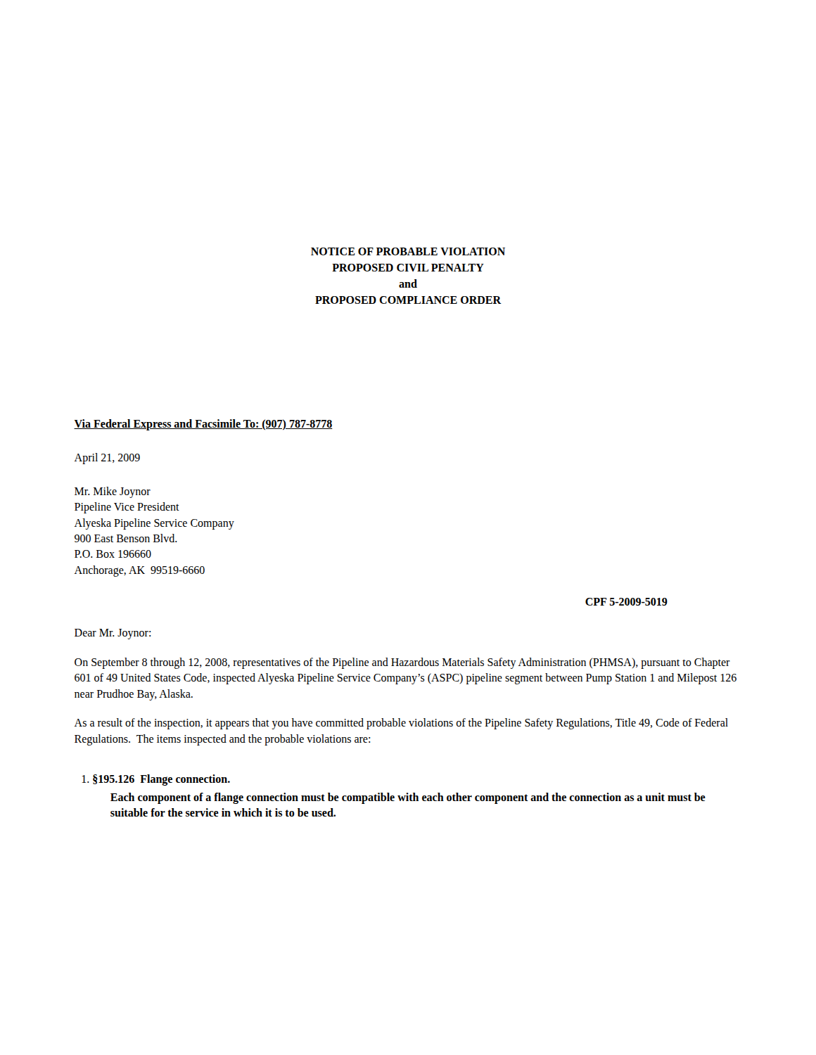NOTICE OF PROBABLE VIOLATION
PROPOSED CIVIL PENALTY
and
PROPOSED COMPLIANCE ORDER
Via Federal Express and Facsimile To: (907) 787-8778
April 21, 2009
Mr. Mike Joynor
Pipeline Vice President
Alyeska Pipeline Service Company
900 East Benson Blvd.
P.O. Box 196660
Anchorage, AK 99519-6660
CPF 5-2009-5019
Dear Mr. Joynor:
On September 8 through 12, 2008, representatives of the Pipeline and Hazardous Materials Safety Administration (PHMSA), pursuant to Chapter 601 of 49 United States Code, inspected Alyeska Pipeline Service Company’s (ASPC) pipeline segment between Pump Station 1 and Milepost 126 near Prudhoe Bay, Alaska.
As a result of the inspection, it appears that you have committed probable violations of the Pipeline Safety Regulations, Title 49, Code of Federal Regulations. The items inspected and the probable violations are:
§195.126 Flange connection.
Each component of a flange connection must be compatible with each other component and the connection as a unit must be suitable for the service in which it is to be used.